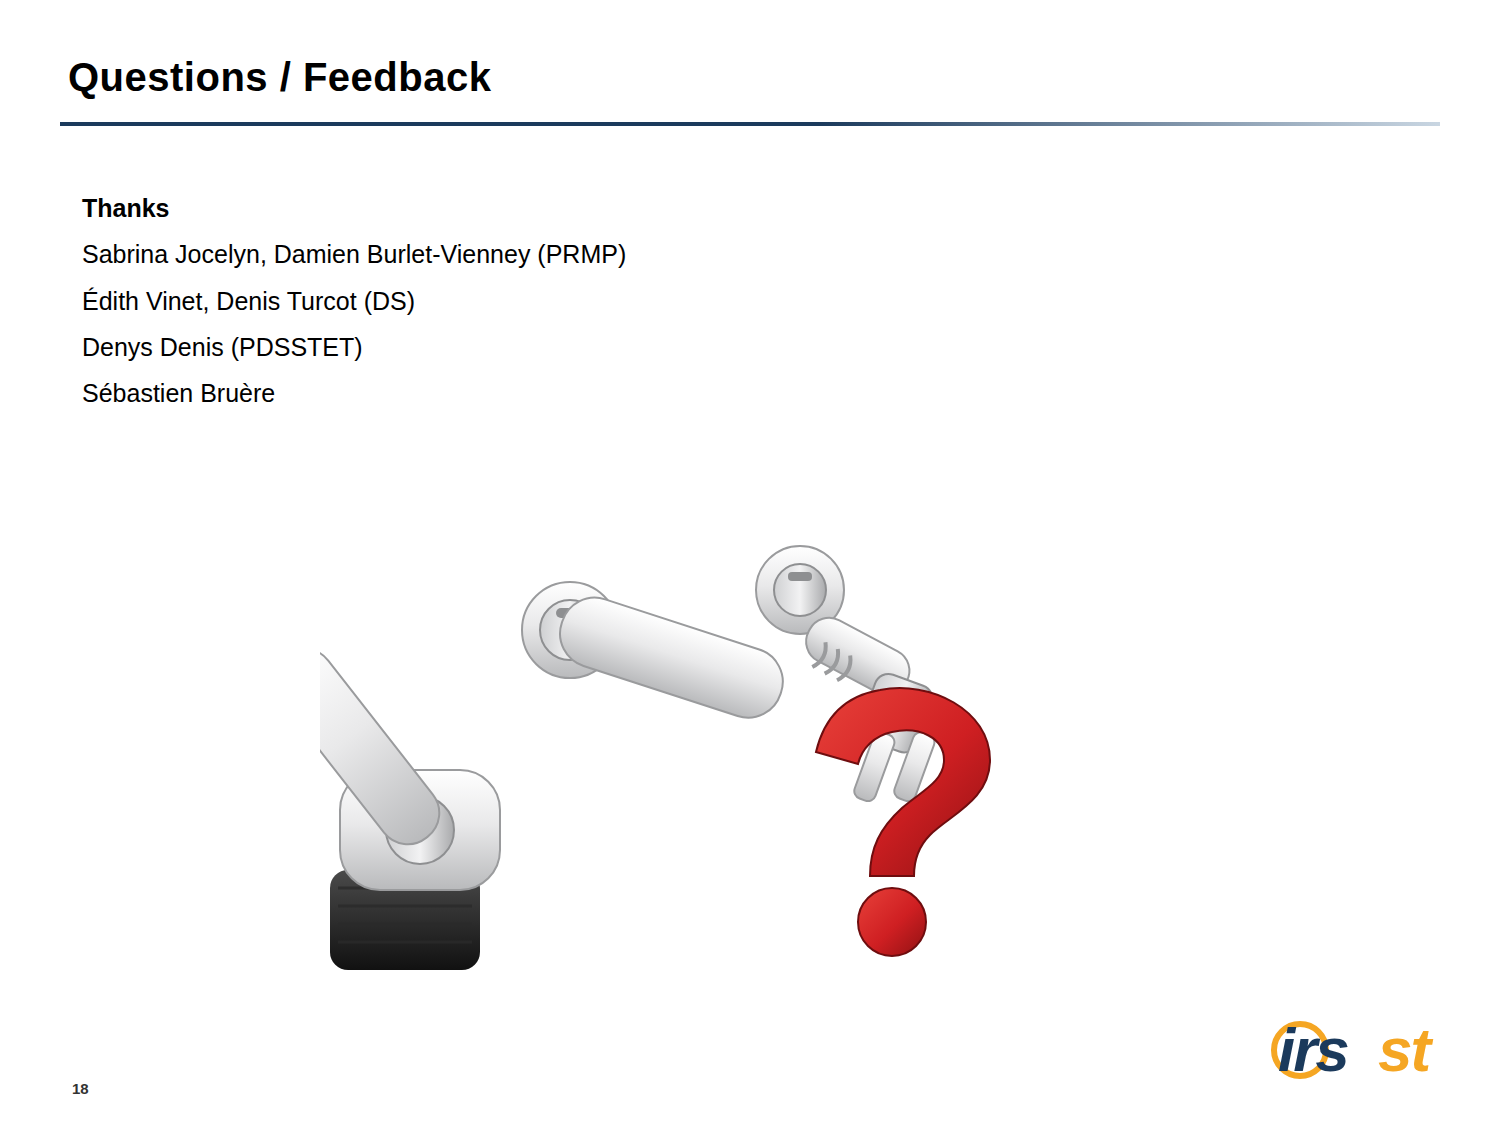Questions / Feedback
Thanks
Sabrina Jocelyn, Damien Burlet-Vienney (PRMP)
Édith Vinet, Denis Turcot (DS)
Denys Denis (PDSSTET)
Sébastien Bruère
18
irs st